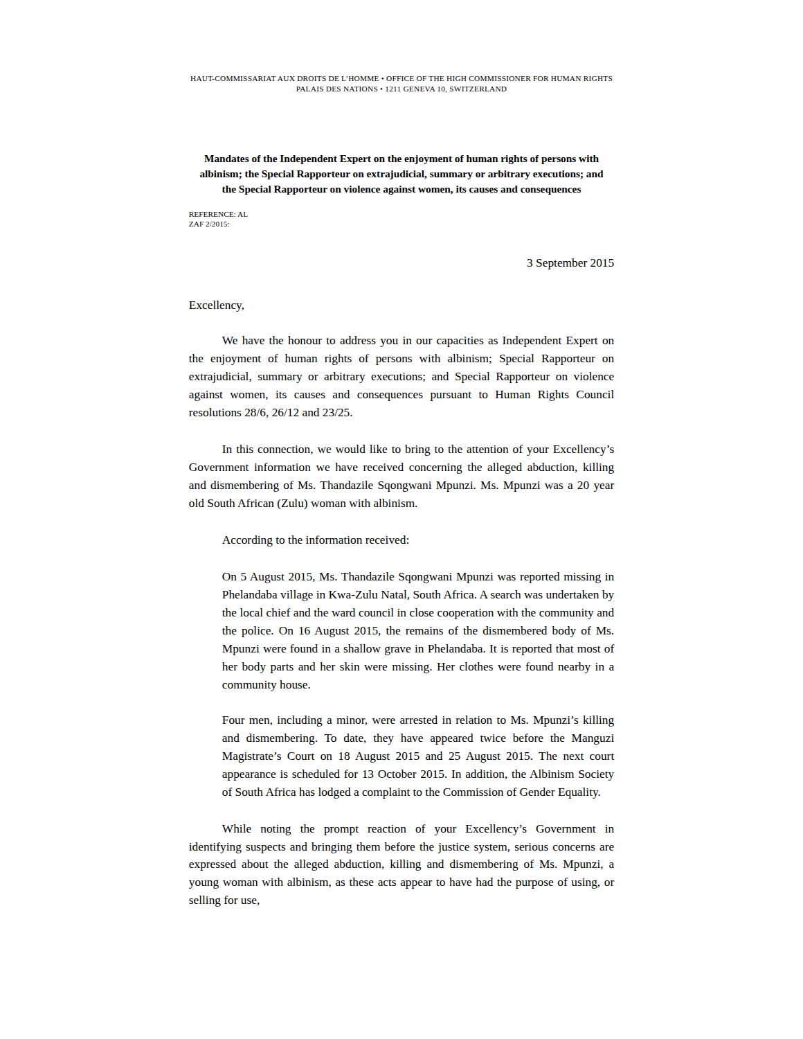Haut-Commissariat aux Droits de l’Homme • Office of the High Commissioner for Human Rights Palais des Nations • 1211 Geneva 10, Switzerland
Mandates of the Independent Expert on the enjoyment of human rights of persons with albinism; the Special Rapporteur on extrajudicial, summary or arbitrary executions; and the Special Rapporteur on violence against women, its causes and consequences
Reference: AL
ZAF 2/2015:
3 September 2015
Excellency,
We have the honour to address you in our capacities as Independent Expert on the enjoyment of human rights of persons with albinism; Special Rapporteur on extrajudicial, summary or arbitrary executions; and Special Rapporteur on violence against women, its causes and consequences pursuant to Human Rights Council resolutions 28/6, 26/12 and 23/25.
In this connection, we would like to bring to the attention of your Excellency’s Government information we have received concerning the alleged abduction, killing and dismembering of Ms. Thandazile Sqongwani Mpunzi. Ms. Mpunzi was a 20 year old South African (Zulu) woman with albinism.
According to the information received:
On 5 August 2015, Ms. Thandazile Sqongwani Mpunzi was reported missing in Phelandaba village in Kwa-Zulu Natal, South Africa. A search was undertaken by the local chief and the ward council in close cooperation with the community and the police. On 16 August 2015, the remains of the dismembered body of Ms. Mpunzi were found in a shallow grave in Phelandaba. It is reported that most of her body parts and her skin were missing. Her clothes were found nearby in a community house.
Four men, including a minor, were arrested in relation to Ms. Mpunzi’s killing and dismembering. To date, they have appeared twice before the Manguzi Magistrate’s Court on 18 August 2015 and 25 August 2015. The next court appearance is scheduled for 13 October 2015. In addition, the Albinism Society of South Africa has lodged a complaint to the Commission of Gender Equality.
While noting the prompt reaction of your Excellency’s Government in identifying suspects and bringing them before the justice system, serious concerns are expressed about the alleged abduction, killing and dismembering of Ms. Mpunzi, a young woman with albinism, as these acts appear to have had the purpose of using, or selling for use,